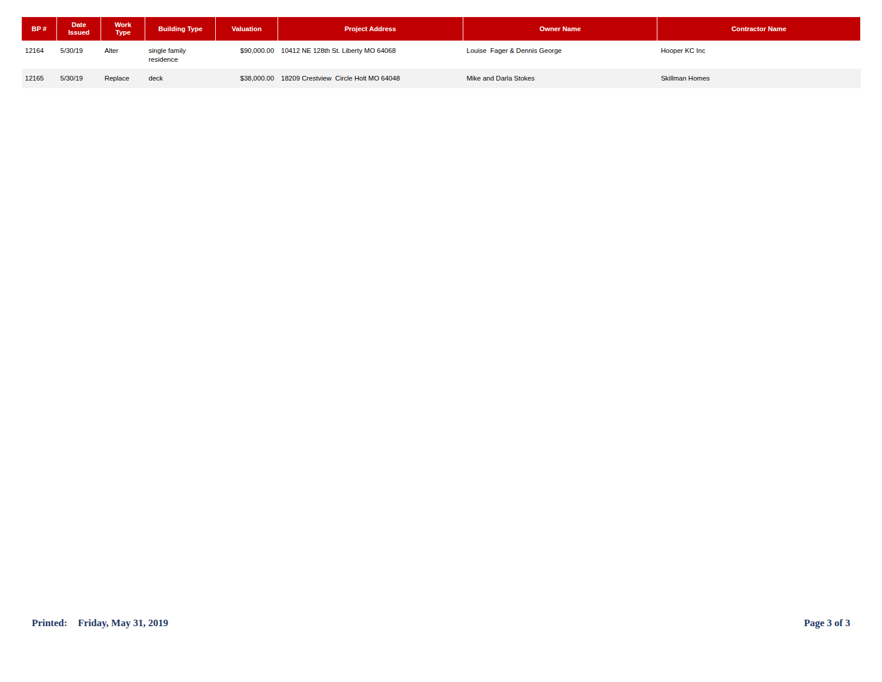| BP # | Date Issued | Work Type | Building Type | Valuation | Project Address | Owner Name | Contractor Name |
| --- | --- | --- | --- | --- | --- | --- | --- |
| 12164 | 5/30/19 | Alter | single family residence | $90,000.00 | 10412 NE 128th St. Liberty MO 64068 | Louise Fager & Dennis George | Hooper KC Inc |
| 12165 | 5/30/19 | Replace | deck | $38,000.00 | 18209 Crestview Circle Holt MO 64048 | Mike and Darla Stokes | Skillman Homes |
Printed: Friday, May 31, 2019
Page 3 of 3